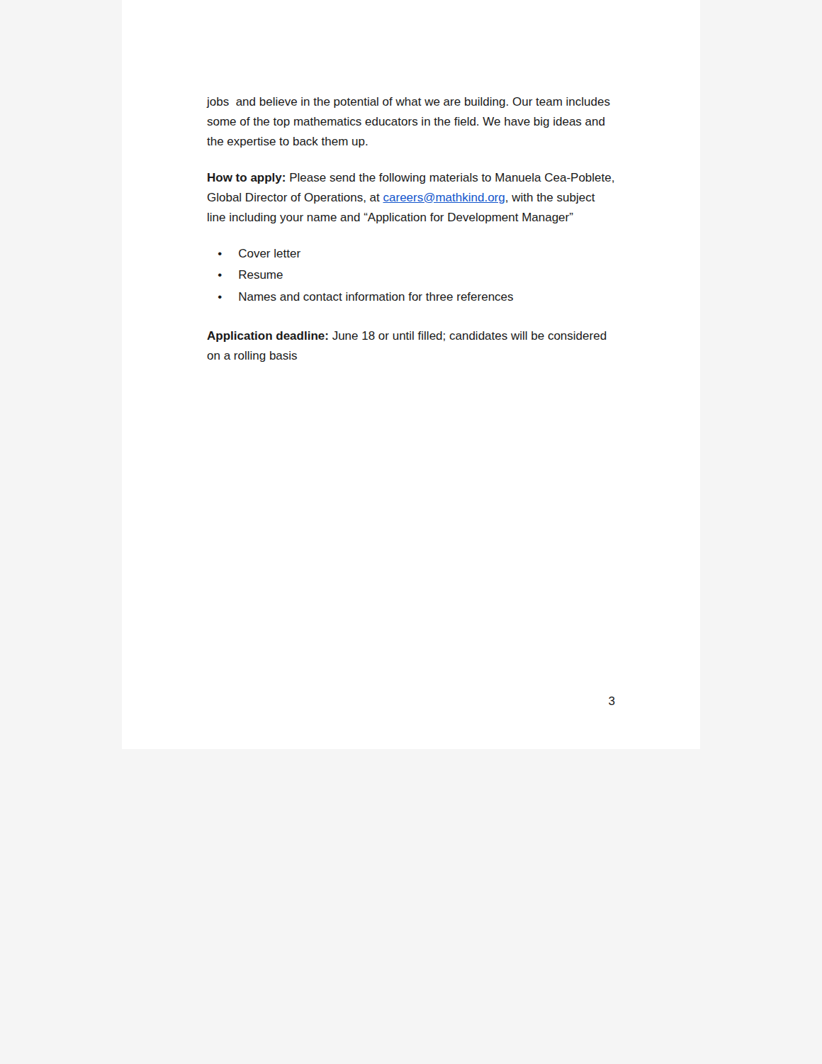jobs and believe in the potential of what we are building. Our team includes some of the top mathematics educators in the field. We have big ideas and the expertise to back them up.
How to apply: Please send the following materials to Manuela Cea-Poblete, Global Director of Operations, at careers@mathkind.org, with the subject line including your name and “Application for Development Manager”
Cover letter
Resume
Names and contact information for three references
Application deadline: June 18 or until filled; candidates will be considered on a rolling basis
3